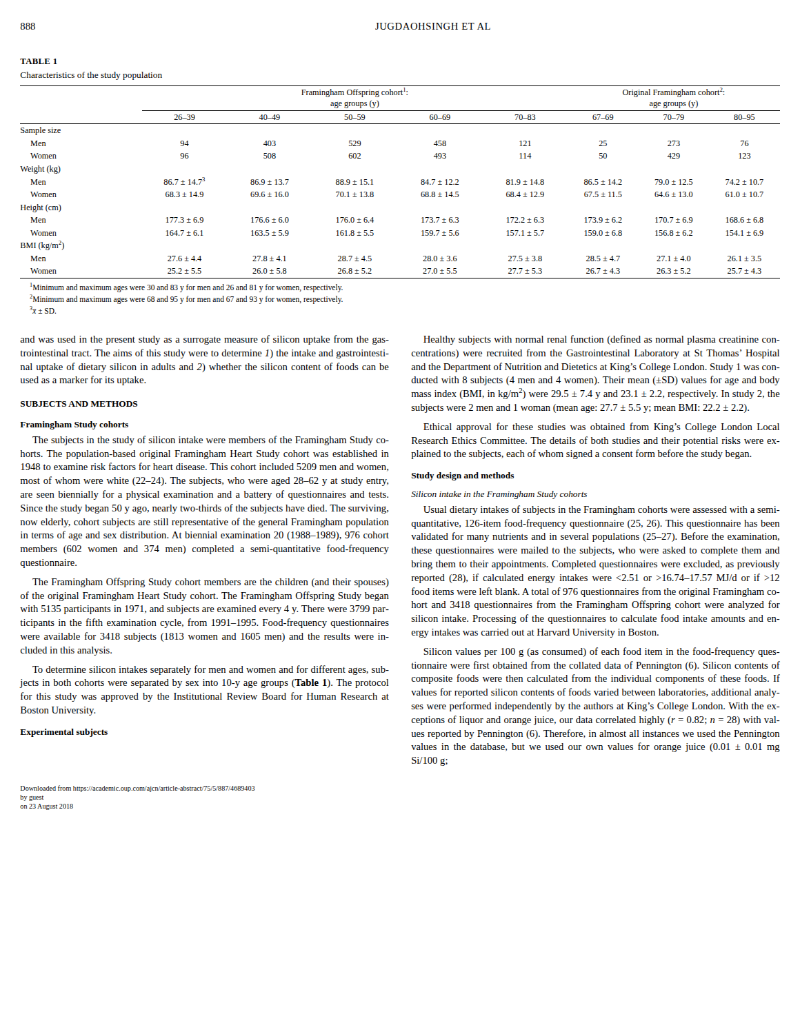888
JUGDAOHSINGH ET AL
TABLE 1
Characteristics of the study population
| | Framingham Offspring cohort 1 : age groups (y) | Original Framingham cohort 2 : age groups (y) |
| --- | --- | --- |
| | 26–39 | 40–49 | 50–59 | 60–69 | 70–83 | 67–69 | 70–79 | 80–95 |
| Sample size | | | | | | | | |
| Men | 94 | 403 | 529 | 458 | 121 | 25 | 273 | 76 |
| Women | 96 | 508 | 602 | 493 | 114 | 50 | 429 | 123 |
| Weight (kg) | | | | | | | | |
| Men | 86.7 ± 14.7 3 | 86.9 ± 13.7 | 88.9 ± 15.1 | 84.7 ± 12.2 | 81.9 ± 14.8 | 86.5 ± 14.2 | 79.0 ± 12.5 | 74.2 ± 10.7 |
| Women | 68.3 ± 14.9 | 69.6 ± 16.0 | 70.1 ± 13.8 | 68.8 ± 14.5 | 68.4 ± 12.9 | 67.5 ± 11.5 | 64.6 ± 13.0 | 61.0 ± 10.7 |
| Height (cm) | | | | | | | | |
| Men | 177.3 ± 6.9 | 176.6 ± 6.0 | 176.0 ± 6.4 | 173.7 ± 6.3 | 172.2 ± 6.3 | 173.9 ± 6.2 | 170.7 ± 6.9 | 168.6 ± 6.8 |
| Women | 164.7 ± 6.1 | 163.5 ± 5.9 | 161.8 ± 5.5 | 159.7 ± 5.6 | 157.1 ± 5.7 | 159.0 ± 6.8 | 156.8 ± 6.2 | 154.1 ± 6.9 |
| BMI (kg/m 2 ) | | | | | | | | |
| Men | 27.6 ± 4.4 | 27.8 ± 4.1 | 28.7 ± 4.5 | 28.0 ± 3.6 | 27.5 ± 3.8 | 28.5 ± 4.7 | 27.1 ± 4.0 | 26.1 ± 3.5 |
| Women | 25.2 ± 5.5 | 26.0 ± 5.8 | 26.8 ± 5.2 | 27.0 ± 5.5 | 27.7 ± 5.3 | 26.7 ± 4.3 | 26.3 ± 5.2 | 25.7 ± 4.3 |
1Minimum and maximum ages were 30 and 83 y for men and 26 and 81 y for women, respectively.
2Minimum and maximum ages were 68 and 95 y for men and 67 and 93 y for women, respectively.
3x̄ ± SD.
and was used in the present study as a surrogate measure of silicon uptake from the gastrointestinal tract. The aims of this study were to determine 1) the intake and gastrointestinal uptake of dietary silicon in adults and 2) whether the silicon content of foods can be used as a marker for its uptake.
SUBJECTS AND METHODS
Framingham Study cohorts
The subjects in the study of silicon intake were members of the Framingham Study cohorts. The population-based original Framingham Heart Study cohort was established in 1948 to examine risk factors for heart disease. This cohort included 5209 men and women, most of whom were white (22–24). The subjects, who were aged 28–62 y at study entry, are seen biennially for a physical examination and a battery of questionnaires and tests. Since the study began 50 y ago, nearly two-thirds of the subjects have died. The surviving, now elderly, cohort subjects are still representative of the general Framingham population in terms of age and sex distribution. At biennial examination 20 (1988–1989), 976 cohort members (602 women and 374 men) completed a semi-quantitative food-frequency questionnaire.
The Framingham Offspring Study cohort members are the children (and their spouses) of the original Framingham Heart Study cohort. The Framingham Offspring Study began with 5135 participants in 1971, and subjects are examined every 4 y. There were 3799 participants in the fifth examination cycle, from 1991–1995. Food-frequency questionnaires were available for 3418 subjects (1813 women and 1605 men) and the results were included in this analysis.
To determine silicon intakes separately for men and women and for different ages, subjects in both cohorts were separated by sex into 10-y age groups (Table 1). The protocol for this study was approved by the Institutional Review Board for Human Research at Boston University.
Experimental subjects
Healthy subjects with normal renal function (defined as normal plasma creatinine concentrations) were recruited from the Gastrointestinal Laboratory at St Thomas’ Hospital and the Department of Nutrition and Dietetics at King’s College London. Study 1 was conducted with 8 subjects (4 men and 4 women). Their mean (±SD) values for age and body mass index (BMI, in kg/m2) were 29.5 ± 7.4 y and 23.1 ± 2.2, respectively. In study 2, the subjects were 2 men and 1 woman (mean age: 27.7 ± 5.5 y; mean BMI: 22.2 ± 2.2).
Ethical approval for these studies was obtained from King’s College London Local Research Ethics Committee. The details of both studies and their potential risks were explained to the subjects, each of whom signed a consent form before the study began.
Study design and methods
Silicon intake in the Framingham Study cohorts
Usual dietary intakes of subjects in the Framingham cohorts were assessed with a semi-quantitative, 126-item food-frequency questionnaire (25, 26). This questionnaire has been validated for many nutrients and in several populations (25–27). Before the examination, these questionnaires were mailed to the subjects, who were asked to complete them and bring them to their appointments. Completed questionnaires were excluded, as previously reported (28), if calculated energy intakes were <2.51 or >16.74–17.57 MJ/d or if >12 food items were left blank. A total of 976 questionnaires from the original Framingham cohort and 3418 questionnaires from the Framingham Offspring cohort were analyzed for silicon intake. Processing of the questionnaires to calculate food intake amounts and energy intakes was carried out at Harvard University in Boston.
Silicon values per 100 g (as consumed) of each food item in the food-frequency questionnaire were first obtained from the collated data of Pennington (6). Silicon contents of composite foods were then calculated from the individual components of these foods. If values for reported silicon contents of foods varied between laboratories, additional analyses were performed independently by the authors at King’s College London. With the exceptions of liquor and orange juice, our data correlated highly (r = 0.82; n = 28) with values reported by Pennington (6). Therefore, in almost all instances we used the Pennington values in the database, but we used our own values for orange juice (0.01 ± 0.01 mg Si/100 g;
Downloaded from https://academic.oup.com/ajcn/article-abstract/75/5/887/4689403
by guest
on 23 August 2018